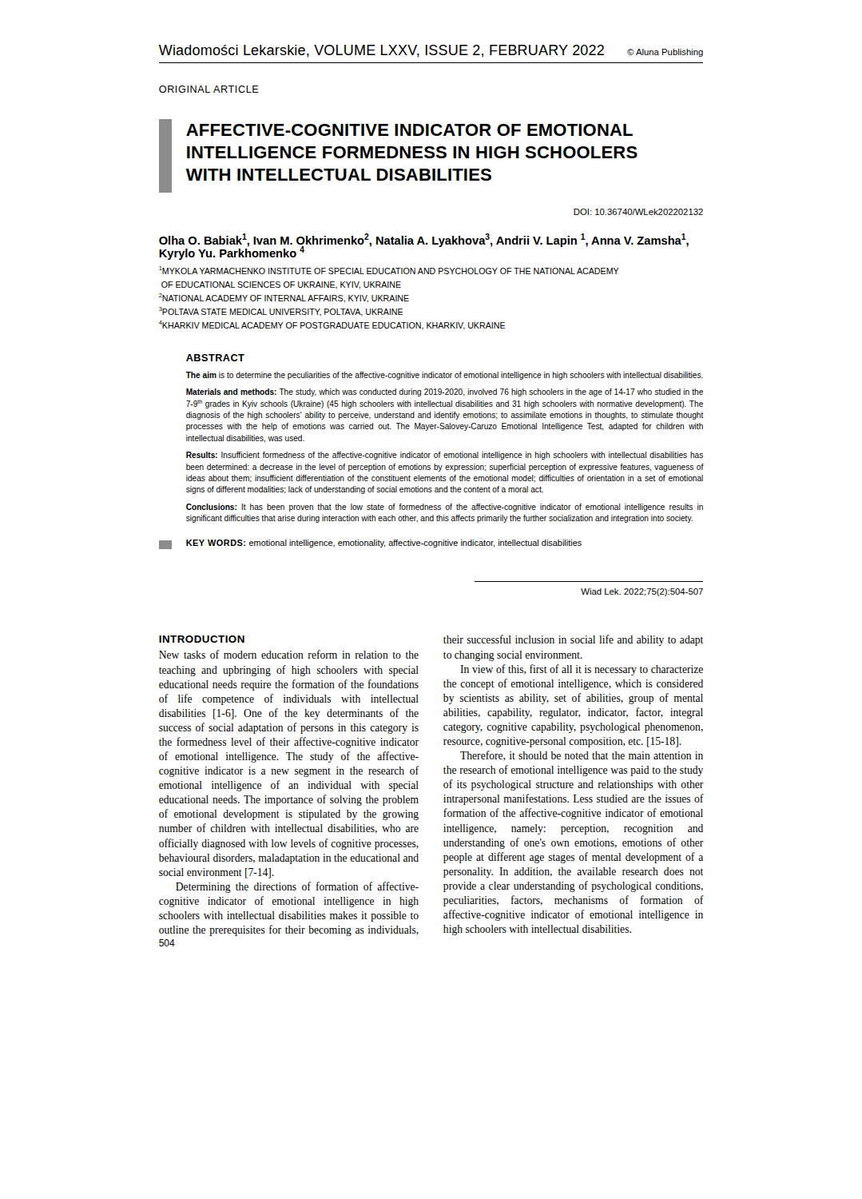Wiadomości Lekarskie, VOLUME LXXV, ISSUE 2, FEBRUARY 2022
© Aluna Publishing
ORIGINAL ARTICLE
AFFECTIVE-COGNITIVE INDICATOR OF EMOTIONAL
INTELLIGENCE FORMEDNESS IN HIGH SCHOOLERS
WITH INTELLECTUAL DISABILITIES
DOI: 10.36740/WLek202202132
Olha O. Babiak1, Ivan M. Okhrimenko2, Natalia A. Lyakhova3, Andrii V. Lapin 1, Anna V. Zamsha1, Kyrylo Yu. Parkhomenko 4
1MYKOLA YARMACHENKO INSTITUTE OF SPECIAL EDUCATION AND PSYCHOLOGY OF THE NATIONAL ACADEMY
OF EDUCATIONAL SCIENCES OF UKRAINE, KYIV, UKRAINE
2NATIONAL ACADEMY OF INTERNAL AFFAIRS, KYIV, UKRAINE
3POLTAVA STATE MEDICAL UNIVERSITY, POLTAVA, UKRAINE
4KHARKIV MEDICAL ACADEMY OF POSTGRADUATE EDUCATION, KHARKIV, UKRAINE
ABSTRACT
The aim is to determine the peculiarities of the affective-cognitive indicator of emotional intelligence in high schoolers with intellectual disabilities.
Materials and methods: The study, which was conducted during 2019-2020, involved 76 high schoolers in the age of 14-17 who studied in the 7-9th grades in Kyiv schools (Ukraine) (45 high schoolers with intellectual disabilities and 31 high schoolers with normative development). The diagnosis of the high schoolers' ability to perceive, understand and identify emotions; to assimilate emotions in thoughts, to stimulate thought processes with the help of emotions was carried out. The Mayer-Salovey-Caruzo Emotional Intelligence Test, adapted for children with intellectual disabilities, was used.
Results: Insufficient formedness of the affective-cognitive indicator of emotional intelligence in high schoolers with intellectual disabilities has been determined: a decrease in the level of perception of emotions by expression; superficial perception of expressive features, vagueness of ideas about them; insufficient differentiation of the constituent elements of the emotional model; difficulties of orientation in a set of emotional signs of different modalities; lack of understanding of social emotions and the content of a moral act.
Conclusions: It has been proven that the low state of formedness of the affective-cognitive indicator of emotional intelligence results in significant difficulties that arise during interaction with each other, and this affects primarily the further socialization and integration into society.
KEY WORDS: emotional intelligence, emotionality, affective-cognitive indicator, intellectual disabilities
Wiad Lek. 2022;75(2):504-507
INTRODUCTION
New tasks of modern education reform in relation to the teaching and upbringing of high schoolers with special educational needs require the formation of the foundations of life competence of individuals with intellectual disabilities [1-6]. One of the key determinants of the success of social adaptation of persons in this category is the formedness level of their affective-cognitive indicator of emotional intelligence. The study of the affective-cognitive indicator is a new segment in the research of emotional intelligence of an individual with special educational needs. The importance of solving the problem of emotional development is stipulated by the growing number of children with intellectual disabilities, who are officially diagnosed with low levels of cognitive processes, behavioural disorders, maladaptation in the educational and social environment [7-14].
Determining the directions of formation of affective-cognitive indicator of emotional intelligence in high schoolers with intellectual disabilities makes it possible to outline the prerequisites for their becoming as individuals, their successful inclusion in social life and ability to adapt to changing social environment.
In view of this, first of all it is necessary to characterize the concept of emotional intelligence, which is considered by scientists as ability, set of abilities, group of mental abilities, capability, regulator, indicator, factor, integral category, cognitive capability, psychological phenomenon, resource, cognitive-personal composition, etc. [15-18].
Therefore, it should be noted that the main attention in the research of emotional intelligence was paid to the study of its psychological structure and relationships with other intrapersonal manifestations. Less studied are the issues of formation of the affective-cognitive indicator of emotional intelligence, namely: perception, recognition and understanding of one's own emotions, emotions of other people at different age stages of mental development of a personality. In addition, the available research does not provide a clear understanding of psychological conditions, peculiarities, factors, mechanisms of formation of affective-cognitive indicator of emotional intelligence in high schoolers with intellectual disabilities.
504